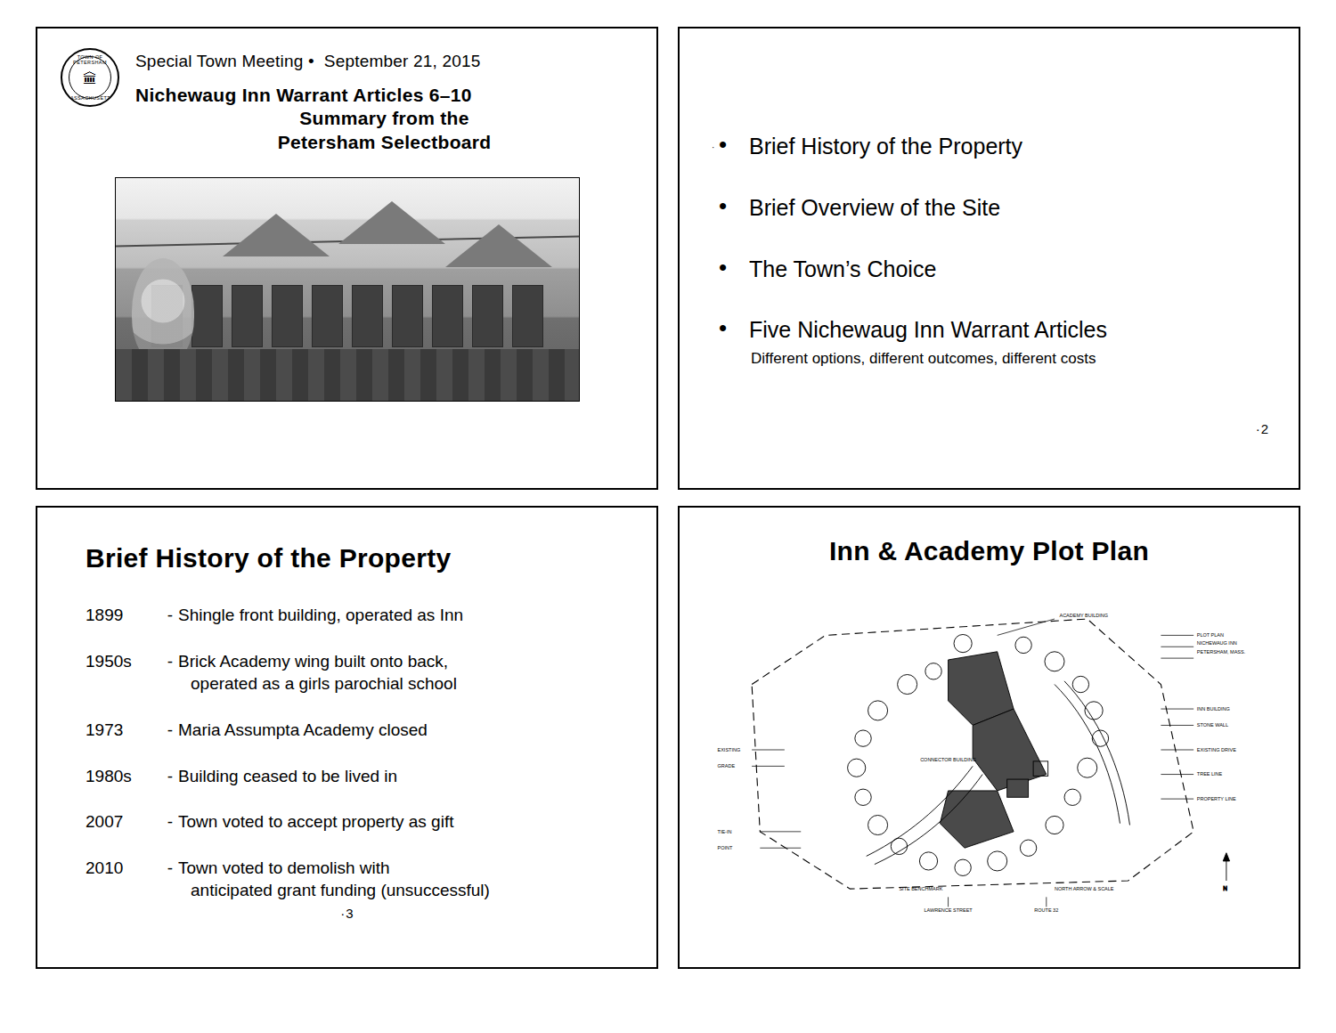TOWN OF PETERSHAM
🏛
MASSACHUSETTS
Special Town Meeting • September 21, 2015
Nichewaug Inn Warrant Articles 6–10 Summary from the Petersham Selectboard
·
Brief History of the Property
Brief Overview of the Site
The Town’s Choice
Five Nichewaug Inn Warrant Articles Different options, different outcomes, different costs
2
Brief History of the Property
1899- Shingle front building, operated as Inn
1950s- Brick Academy wing built onto back, operated as a girls parochial school
1973- Maria Assumpta Academy closed
1980s- Building ceased to be lived in
2007- Town voted to accept property as gift
2010- Town voted to demolish with anticipated grant funding (unsuccessful)
3
Inn & Academy Plot Plan
ACADEMY BUILDING PLOT PLAN NICHEWAUG INN PETERSHAM, MASS. INN BUILDING STONE WALL EXISTING DRIVE TREE LINE PROPERTY LINE EXISTING GRADE TIE-IN POINT CONNECTOR BUILDING LAWRENCE STREET ROUTE 32 SITE BENCHMARK NORTH ARROW & SCALE N